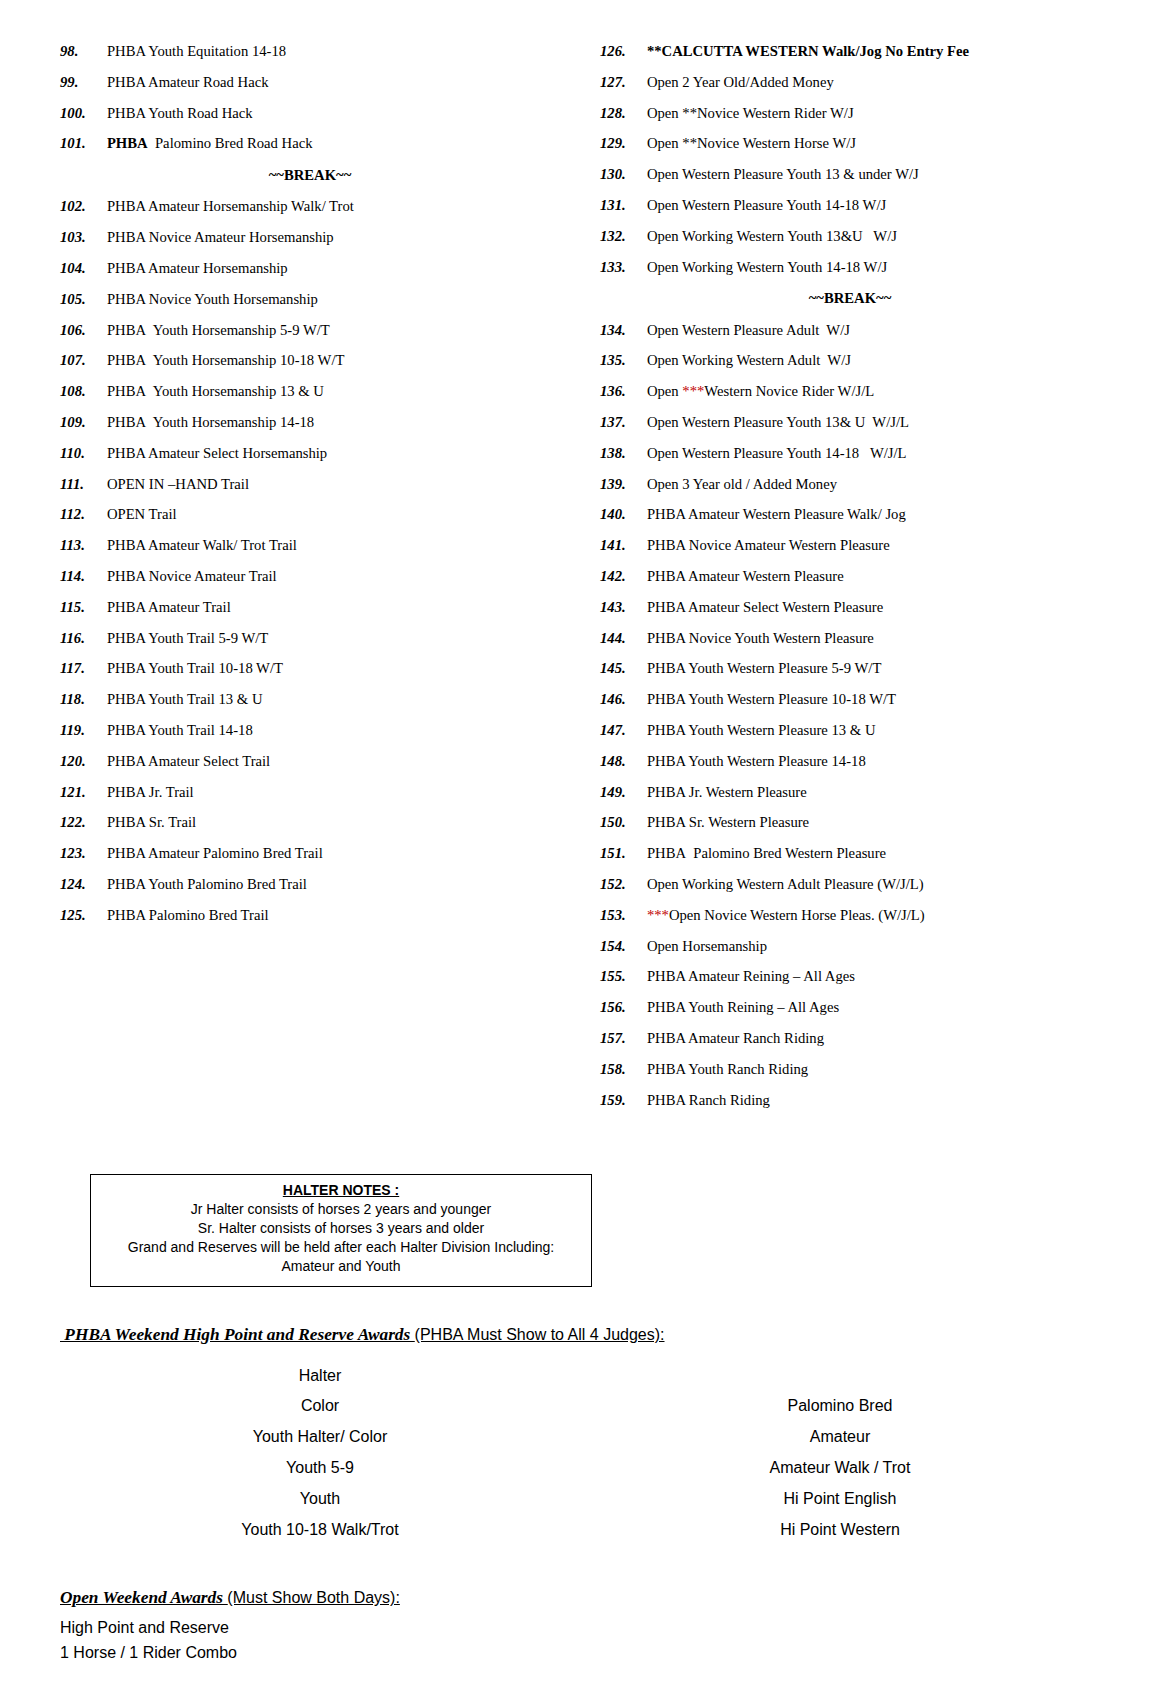98. PHBA Youth Equitation 14-18
99. PHBA Amateur Road Hack
100. PHBA Youth Road Hack
101. PHBA Palomino Bred Road Hack
~~BREAK~~
102. PHBA Amateur Horsemanship Walk/ Trot
103. PHBA Novice Amateur Horsemanship
104. PHBA Amateur Horsemanship
105. PHBA Novice Youth Horsemanship
106. PHBA Youth Horsemanship 5-9 W/T
107. PHBA Youth Horsemanship 10-18 W/T
108. PHBA Youth Horsemanship 13 & U
109. PHBA Youth Horsemanship 14-18
110. PHBA Amateur Select Horsemanship
111. OPEN IN –HAND Trail
112. OPEN Trail
113. PHBA Amateur Walk/ Trot Trail
114. PHBA Novice Amateur Trail
115. PHBA Amateur Trail
116. PHBA Youth Trail 5-9 W/T
117. PHBA Youth Trail 10-18 W/T
118. PHBA Youth Trail 13 & U
119. PHBA Youth Trail 14-18
120. PHBA Amateur Select Trail
121. PHBA Jr. Trail
122. PHBA Sr. Trail
123. PHBA Amateur Palomino Bred Trail
124. PHBA Youth Palomino Bred Trail
125. PHBA Palomino Bred Trail
126.**CALCUTTA WESTERN Walk/Jog No Entry Fee
127. Open 2 Year Old/Added Money
128. Open **Novice Western Rider W/J
129. Open **Novice Western Horse W/J
130. Open Western Pleasure Youth 13 & under W/J
131. Open Western Pleasure Youth 14-18 W/J
132. Open Working Western Youth 13&U W/J
133. Open Working Western Youth 14-18 W/J
~~BREAK~~
134. Open Western Pleasure Adult W/J
135. Open Working Western Adult W/J
136. Open ***Western Novice Rider W/J/L
137. Open Western Pleasure Youth 13& U W/J/L
138. Open Western Pleasure Youth 14-18 W/J/L
139. Open 3 Year old / Added Money
140. PHBA Amateur Western Pleasure Walk/ Jog
141. PHBA Novice Amateur Western Pleasure
142. PHBA Amateur Western Pleasure
143. PHBA Amateur Select Western Pleasure
144. PHBA Novice Youth Western Pleasure
145. PHBA Youth Western Pleasure 5-9 W/T
146. PHBA Youth Western Pleasure 10-18 W/T
147. PHBA Youth Western Pleasure 13 & U
148. PHBA Youth Western Pleasure 14-18
149. PHBA Jr. Western Pleasure
150. PHBA Sr. Western Pleasure
151. PHBA Palomino Bred Western Pleasure
152. Open Working Western Adult Pleasure (W/J/L)
153.***Open Novice Western Horse Pleas. (W/J/L)
154. Open Horsemanship
155. PHBA Amateur Reining – All Ages
156. PHBA Youth Reining – All Ages
157. PHBA Amateur Ranch Riding
158. PHBA Youth Ranch Riding
159. PHBA Ranch Riding
HALTER NOTES :
Jr Halter consists of horses 2 years and younger
Sr. Halter consists of horses 3 years and older
Grand and Reserves will be held after each Halter Division Including:
Amateur and Youth
PHBA Weekend High Point and Reserve Awards (PHBA Must Show to All 4 Judges):
| Halter | |
| Color | Palomino Bred |
| Youth Halter/ Color | Amateur |
| Youth 5-9 | Amateur Walk / Trot |
| Youth | Hi Point English |
| Youth 10-18 Walk/Trot | Hi Point Western |
Open Weekend Awards (Must Show Both Days):
High Point and Reserve
1 Horse / 1 Rider Combo